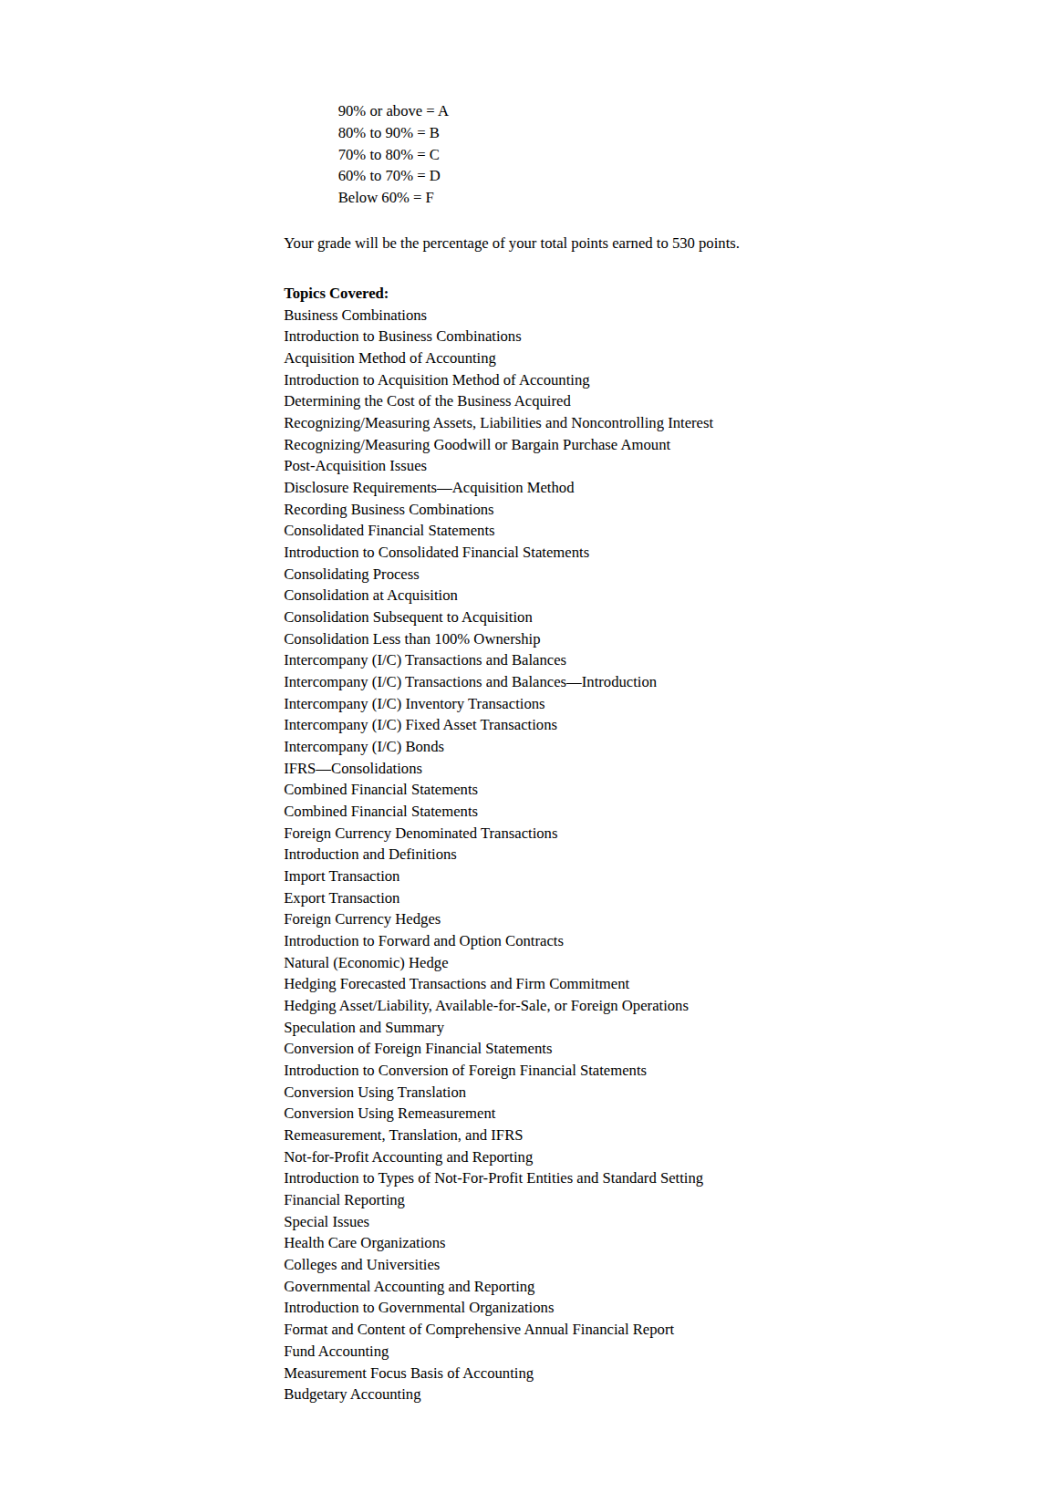90% or above = A
80% to 90% = B
70% to 80% = C
60% to 70% = D
Below 60% = F
Your grade will be the percentage of your total points earned to 530 points.
Topics Covered:
Business Combinations
Introduction to Business Combinations
Acquisition Method of Accounting
Introduction to Acquisition Method of Accounting
Determining the Cost of the Business Acquired
Recognizing/Measuring Assets, Liabilities and Noncontrolling Interest
Recognizing/Measuring Goodwill or Bargain Purchase Amount
Post-Acquisition Issues
Disclosure Requirements—Acquisition Method
Recording Business Combinations
Consolidated Financial Statements
Introduction to Consolidated Financial Statements
Consolidating Process
Consolidation at Acquisition
Consolidation Subsequent to Acquisition
Consolidation Less than 100% Ownership
Intercompany (I/C) Transactions and Balances
Intercompany (I/C) Transactions and Balances—Introduction
Intercompany (I/C) Inventory Transactions
Intercompany (I/C) Fixed Asset Transactions
Intercompany (I/C) Bonds
IFRS—Consolidations
Combined Financial Statements
Combined Financial Statements
Foreign Currency Denominated Transactions
Introduction and Definitions
Import Transaction
Export Transaction
Foreign Currency Hedges
Introduction to Forward and Option Contracts
Natural (Economic) Hedge
Hedging Forecasted Transactions and Firm Commitment
Hedging Asset/Liability, Available-for-Sale, or Foreign Operations
Speculation and Summary
Conversion of Foreign Financial Statements
Introduction to Conversion of Foreign Financial Statements
Conversion Using Translation
Conversion Using Remeasurement
Remeasurement, Translation, and IFRS
Not-for-Profit Accounting and Reporting
Introduction to Types of Not-For-Profit Entities and Standard Setting
Financial Reporting
Special Issues
Health Care Organizations
Colleges and Universities
Governmental Accounting and Reporting
Introduction to Governmental Organizations
Format and Content of Comprehensive Annual Financial Report
Fund Accounting
Measurement Focus Basis of Accounting
Budgetary Accounting